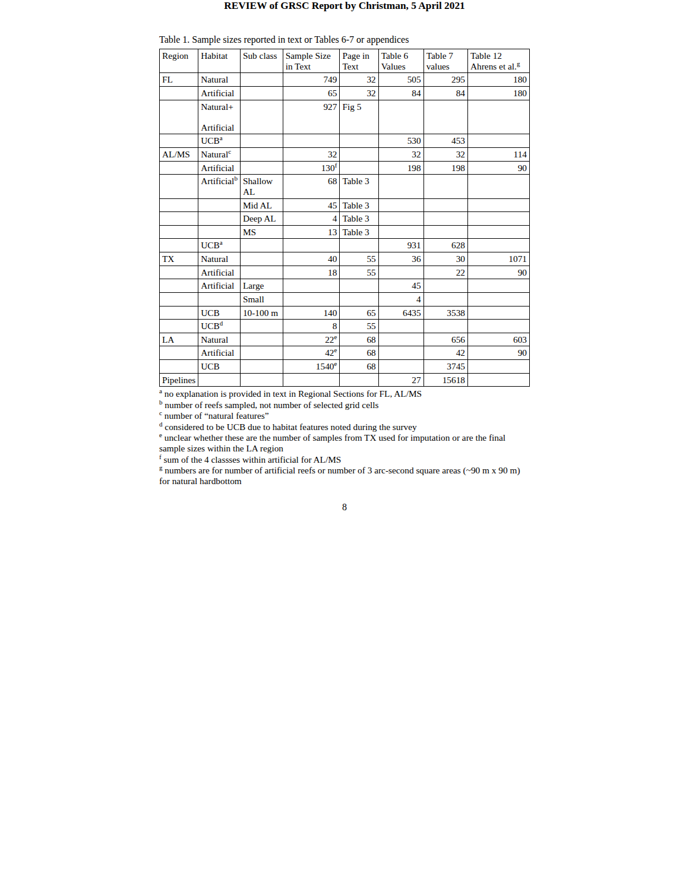REVIEW of GRSC Report by Christman, 5 April 2021
Table 1. Sample sizes reported in text or Tables 6-7 or appendices
| Region | Habitat | Sub class | Sample Size in Text | Page in Text | Table 6 Values | Table 7 values | Table 12 Ahrens et al. g |
| --- | --- | --- | --- | --- | --- | --- | --- |
| FL | Natural | | 749 | 32 | 505 | 295 | 180 |
| | Artificial | | 65 | 32 | 84 | 84 | 180 |
| | Natural+ Artificial | | 927 | Fig 5 | | | |
| | UCB a | | | | 530 | 453 | |
| AL/MS | Natural c | | 32 | | 32 | 32 | 114 |
| | Artificial | | 130 f | | 198 | 198 | 90 |
| | Artificial b | Shallow AL | 68 | Table 3 | | | |
| | | Mid AL | 45 | Table 3 | | | |
| | | Deep AL | 4 | Table 3 | | | |
| | | MS | 13 | Table 3 | | | |
| | UCB a | | | | 931 | 628 | |
| TX | Natural | | 40 | 55 | 36 | 30 | 1071 |
| | Artificial | | 18 | 55 | | 22 | 90 |
| | Artificial | Large | | | 45 | | |
| | | Small | | | 4 | | |
| | UCB | 10-100 m | 140 | 65 | 6435 | 3538 | |
| | UCB d | | 8 | 55 | | | |
| LA | Natural | | 22 e | 68 | | 656 | 603 |
| | Artificial | | 42 e | 68 | | 42 | 90 |
| | UCB | | 1540 e | 68 | | 3745 | |
| Pipelines | | | | | 27 | 15618 | |
a no explanation is provided in text in Regional Sections for FL, AL/MS
b number of reefs sampled, not number of selected grid cells
c number of “natural features”
d considered to be UCB due to habitat features noted during the survey
e unclear whether these are the number of samples from TX used for imputation or are the final sample sizes within the LA region
f sum of the 4 classses within artificial for AL/MS
g numbers are for number of artificial reefs or number of 3 arc-second square areas (~90 m x 90 m) for natural hardbottom
8